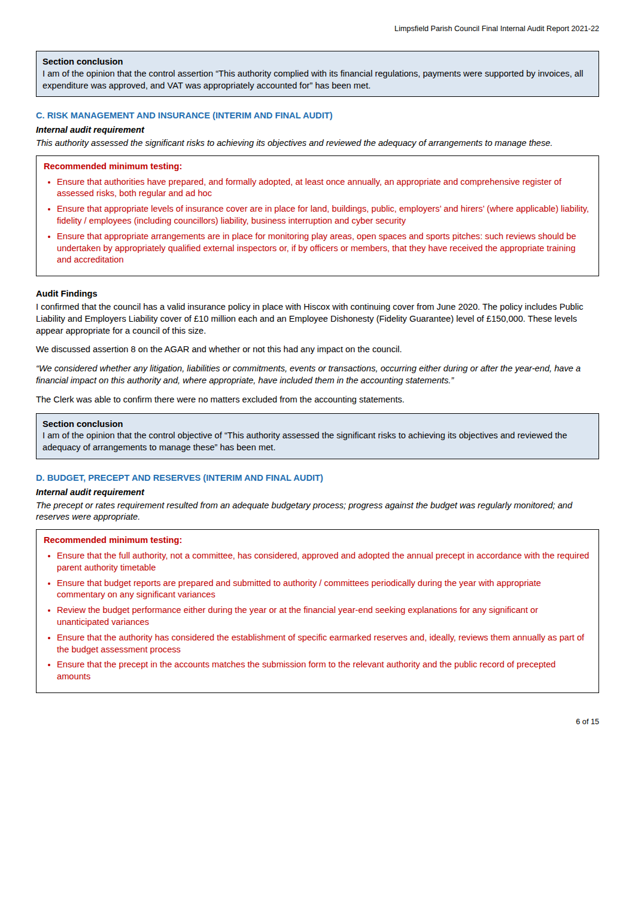Limpsfield Parish Council Final Internal Audit Report 2021-22
Section conclusion
I am of the opinion that the control assertion “This authority complied with its financial regulations, payments were supported by invoices, all expenditure was approved, and VAT was appropriately accounted for” has been met.
C. RISK MANAGEMENT AND INSURANCE (INTERIM AND FINAL AUDIT)
Internal audit requirement
This authority assessed the significant risks to achieving its objectives and reviewed the adequacy of arrangements to manage these.
Recommended minimum testing:
Ensure that authorities have prepared, and formally adopted, at least once annually, an appropriate and comprehensive register of assessed risks, both regular and ad hoc
Ensure that appropriate levels of insurance cover are in place for land, buildings, public, employers’ and hirers’ (where applicable) liability, fidelity / employees (including councillors) liability, business interruption and cyber security
Ensure that appropriate arrangements are in place for monitoring play areas, open spaces and sports pitches: such reviews should be undertaken by appropriately qualified external inspectors or, if by officers or members, that they have received the appropriate training and accreditation
Audit Findings
I confirmed that the council has a valid insurance policy in place with Hiscox with continuing cover from June 2020. The policy includes Public Liability and Employers Liability cover of £10 million each and an Employee Dishonesty (Fidelity Guarantee) level of £150,000. These levels appear appropriate for a council of this size.
We discussed assertion 8 on the AGAR and whether or not this had any impact on the council.
“We considered whether any litigation, liabilities or commitments, events or transactions, occurring either during or after the year-end, have a financial impact on this authority and, where appropriate, have included them in the accounting statements.”
The Clerk was able to confirm there were no matters excluded from the accounting statements.
Section conclusion
I am of the opinion that the control objective of “This authority assessed the significant risks to achieving its objectives and reviewed the adequacy of arrangements to manage these” has been met.
D. BUDGET, PRECEPT AND RESERVES (INTERIM AND FINAL AUDIT)
Internal audit requirement
The precept or rates requirement resulted from an adequate budgetary process; progress against the budget was regularly monitored; and reserves were appropriate.
Recommended minimum testing:
Ensure that the full authority, not a committee, has considered, approved and adopted the annual precept in accordance with the required parent authority timetable
Ensure that budget reports are prepared and submitted to authority / committees periodically during the year with appropriate commentary on any significant variances
Review the budget performance either during the year or at the financial year-end seeking explanations for any significant or unanticipated variances
Ensure that the authority has considered the establishment of specific earmarked reserves and, ideally, reviews them annually as part of the budget assessment process
Ensure that the precept in the accounts matches the submission form to the relevant authority and the public record of precepted amounts
6 of 15